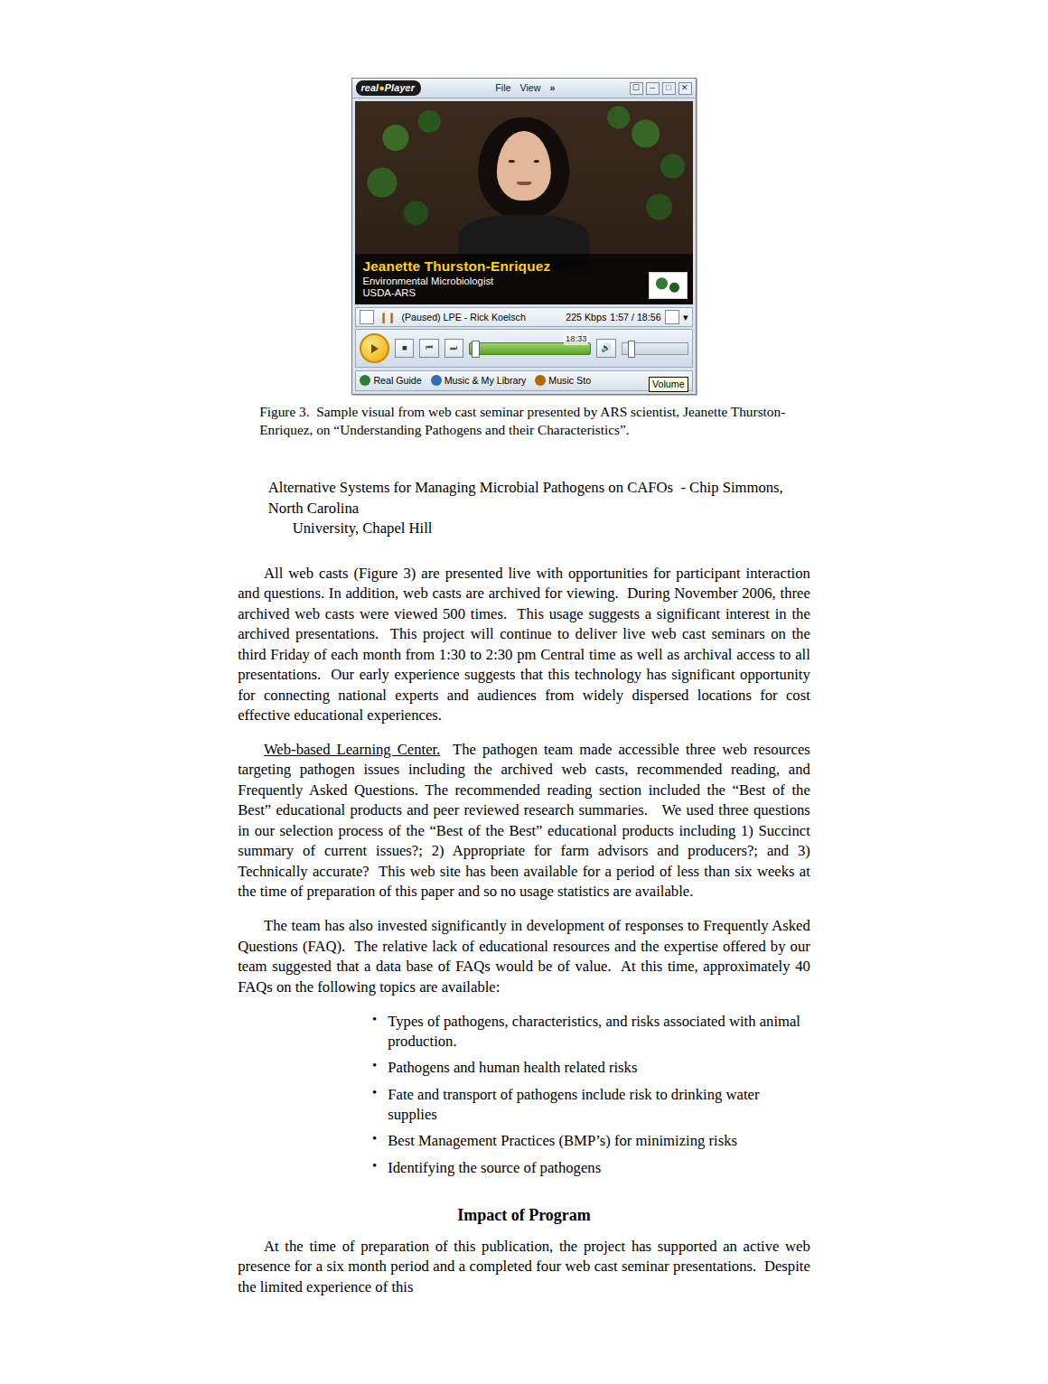real●Player File View » ☐ – □ ✕
Jeanette Thurston-Enriquez
Environmental Microbiologist
USDA-ARS
❙❙ (Paused) LPE - Rick Koelsch 225 Kbps 1:57 / 18:56 ▾
■ ⏮ ⏭ 18:33 🔊
Real Guide Music & My Library Music Sto Volume
Figure 3. Sample visual from web cast seminar presented by ARS scientist, Jeanette Thurston-Enriquez, on “Understanding Pathogens and their Characteristics”.
Alternative Systems for Managing Microbial Pathogens on CAFOs - Chip Simmons, North Carolina University, Chapel Hill
All web casts (Figure 3) are presented live with opportunities for participant interaction and questions. In addition, web casts are archived for viewing. During November 2006, three archived web casts were viewed 500 times. This usage suggests a significant interest in the archived presentations. This project will continue to deliver live web cast seminars on the third Friday of each month from 1:30 to 2:30 pm Central time as well as archival access to all presentations. Our early experience suggests that this technology has significant opportunity for connecting national experts and audiences from widely dispersed locations for cost effective educational experiences.
Web-based Learning Center. The pathogen team made accessible three web resources targeting pathogen issues including the archived web casts, recommended reading, and Frequently Asked Questions. The recommended reading section included the “Best of the Best” educational products and peer reviewed research summaries. We used three questions in our selection process of the “Best of the Best” educational products including 1) Succinct summary of current issues?; 2) Appropriate for farm advisors and producers?; and 3) Technically accurate? This web site has been available for a period of less than six weeks at the time of preparation of this paper and so no usage statistics are available.
The team has also invested significantly in development of responses to Frequently Asked Questions (FAQ). The relative lack of educational resources and the expertise offered by our team suggested that a data base of FAQs would be of value. At this time, approximately 40 FAQs on the following topics are available:
Types of pathogens, characteristics, and risks associated with animal production.
Pathogens and human health related risks
Fate and transport of pathogens include risk to drinking water supplies
Best Management Practices (BMP’s) for minimizing risks
Identifying the source of pathogens
Impact of Program
At the time of preparation of this publication, the project has supported an active web presence for a six month period and a completed four web cast seminar presentations. Despite the limited experience of this